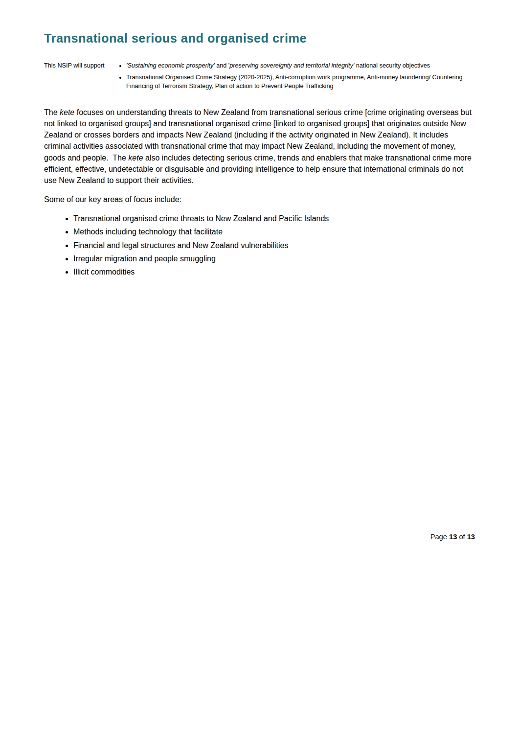Transnational serious and organised crime
| This NSIP will support | 'Sustaining economic prosperity' and ' preserving sovereignty and territorial integrity' national security objectives Transnational Organised Crime Strategy (2020-2025), Anti-corruption work programme, Anti-money laundering/ Countering Financing of Terrorism Strategy, Plan of action to Prevent People Trafficking |
The kete focuses on understanding threats to New Zealand from transnational serious crime [crime originating overseas but not linked to organised groups] and transnational organised crime [linked to organised groups] that originates outside New Zealand or crosses borders and impacts New Zealand (including if the activity originated in New Zealand). It includes criminal activities associated with transnational crime that may impact New Zealand, including the movement of money, goods and people. The kete also includes detecting serious crime, trends and enablers that make transnational crime more efficient, effective, undetectable or disguisable and providing intelligence to help ensure that international criminals do not use New Zealand to support their activities.
Some of our key areas of focus include:
Transnational organised crime threats to New Zealand and Pacific Islands
Methods including technology that facilitate
Financial and legal structures and New Zealand vulnerabilities
Irregular migration and people smuggling
Illicit commodities
Page 13 of 13